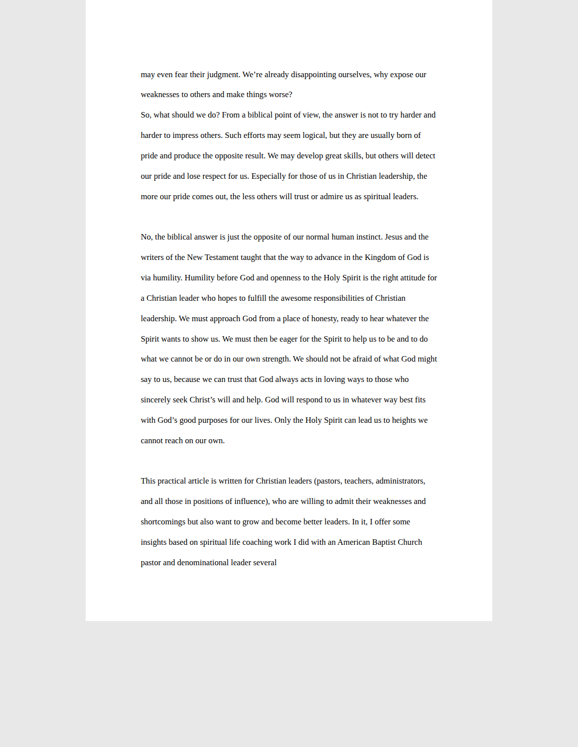may even fear their judgment. We’re already disappointing ourselves, why expose our weaknesses to others and make things worse?
So, what should we do? From a biblical point of view, the answer is not to try harder and harder to impress others. Such efforts may seem logical, but they are usually born of pride and produce the opposite result. We may develop great skills, but others will detect our pride and lose respect for us. Especially for those of us in Christian leadership, the more our pride comes out, the less others will trust or admire us as spiritual leaders.
No, the biblical answer is just the opposite of our normal human instinct. Jesus and the writers of the New Testament taught that the way to advance in the Kingdom of God is via humility. Humility before God and openness to the Holy Spirit is the right attitude for a Christian leader who hopes to fulfill the awesome responsibilities of Christian leadership. We must approach God from a place of honesty, ready to hear whatever the Spirit wants to show us. We must then be eager for the Spirit to help us to be and to do what we cannot be or do in our own strength. We should not be afraid of what God might say to us, because we can trust that God always acts in loving ways to those who sincerely seek Christ’s will and help. God will respond to us in whatever way best fits with God’s good purposes for our lives. Only the Holy Spirit can lead us to heights we cannot reach on our own.
This practical article is written for Christian leaders (pastors, teachers, administrators, and all those in positions of influence), who are willing to admit their weaknesses and shortcomings but also want to grow and become better leaders. In it, I offer some insights based on spiritual life coaching work I did with an American Baptist Church pastor and denominational leader several